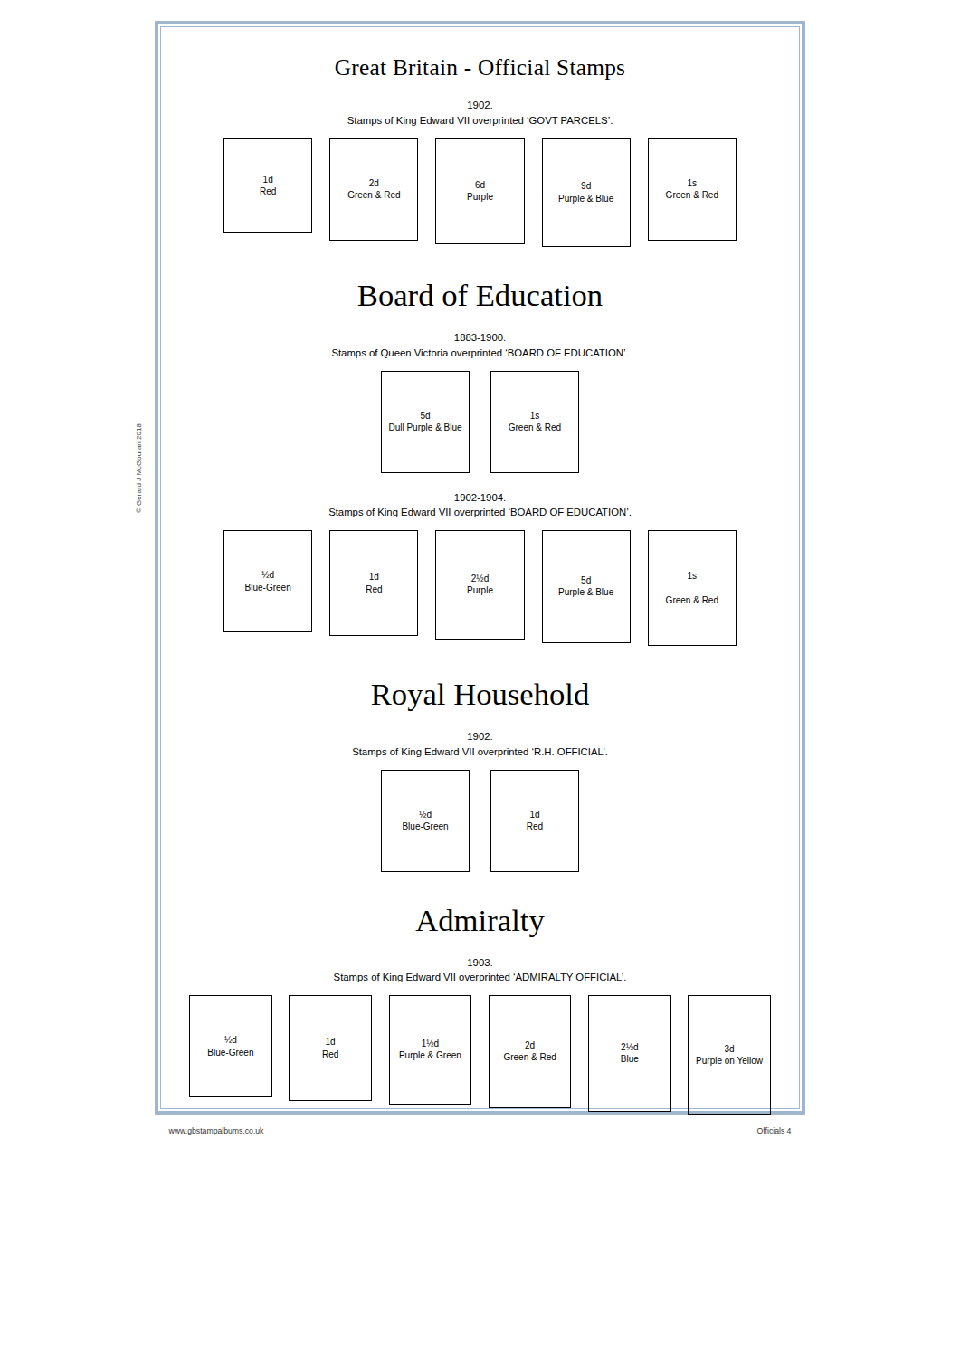© Gerard J McGouran 2018
Great Britain - Official Stamps
1902. Stamps of King Edward VII overprinted ‘GOVT PARCELS’.
1d
Red
2d
Green & Red
6d
Purple
9d
Purple & Blue
1s
Green & Red
Board of Education
1883-1900. Stamps of Queen Victoria overprinted ‘BOARD OF EDUCATION’.
5d
Dull Purple & Blue
1s
Green & Red
1902-1904. Stamps of King Edward VII overprinted ‘BOARD OF EDUCATION’.
½d
Blue-Green
1d
Red
2½d
Purple
5d
Purple & Blue
1s
Green & Red
Royal Household
1902. Stamps of King Edward VII overprinted ‘R.H. OFFICIAL’.
½d
Blue-Green
1d
Red
Admiralty
1903. Stamps of King Edward VII overprinted ‘ADMIRALTY OFFICIAL’.
½d
Blue-Green
1d
Red
1½d
Purple & Green
2d
Green & Red
2½d
Blue
3d
Purple on Yellow
www.gbstampalbums.co.uk Officials 4